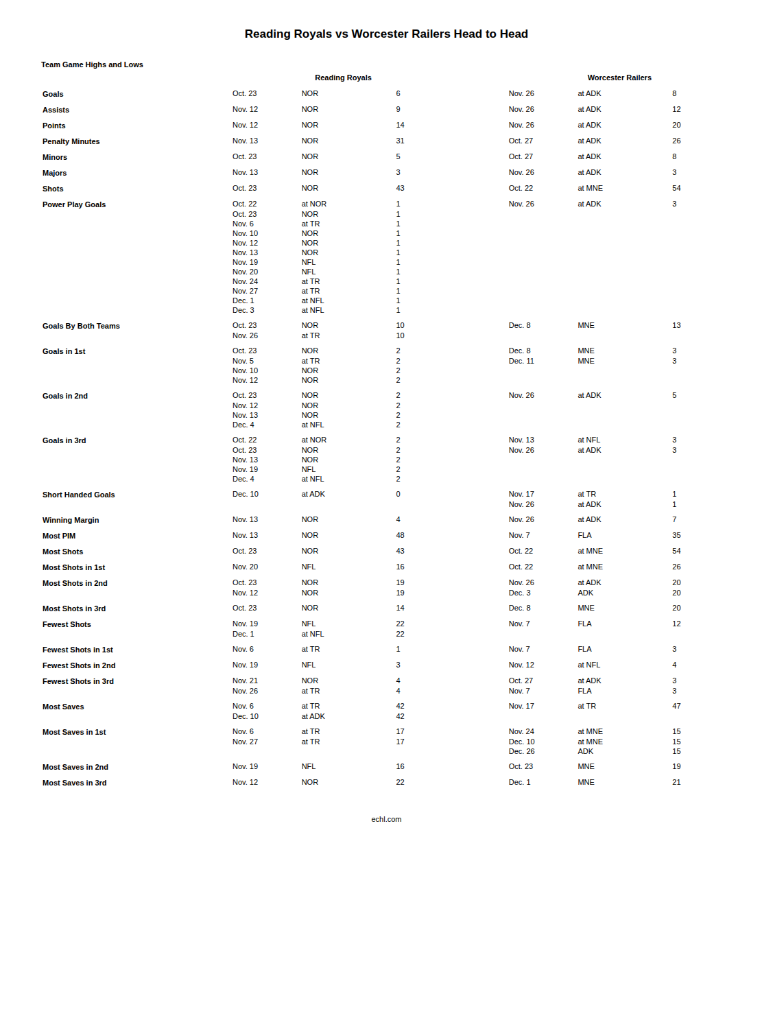Reading Royals vs Worcester Railers Head to Head
Team Game Highs and Lows
| | Reading Royals | | Worcester Railers |
| --- | --- | --- | --- |
| Goals | Oct. 23 | NOR | 6 | | Nov. 26 | at ADK | 8 |
| Assists | Nov. 12 | NOR | 9 | | Nov. 26 | at ADK | 12 |
| Points | Nov. 12 | NOR | 14 | | Nov. 26 | at ADK | 20 |
| Penalty Minutes | Nov. 13 | NOR | 31 | | Oct. 27 | at ADK | 26 |
| Minors | Oct. 23 | NOR | 5 | | Oct. 27 | at ADK | 8 |
| Majors | Nov. 13 | NOR | 3 | | Nov. 26 | at ADK | 3 |
| Shots | Oct. 23 | NOR | 43 | | Oct. 22 | at MNE | 54 |
| Power Play Goals | Oct. 22 | at NOR | 1 | | Nov. 26 | at ADK | 3 |
| | Oct. 23 | NOR | 1 | | | | |
| | Nov. 6 | at TR | 1 | | | | |
| | Nov. 10 | NOR | 1 | | | | |
| | Nov. 12 | NOR | 1 | | | | |
| | Nov. 13 | NOR | 1 | | | | |
| | Nov. 19 | NFL | 1 | | | | |
| | Nov. 20 | NFL | 1 | | | | |
| | Nov. 24 | at TR | 1 | | | | |
| | Nov. 27 | at TR | 1 | | | | |
| | Dec. 1 | at NFL | 1 | | | | |
| | Dec. 3 | at NFL | 1 | | | | |
| Goals By Both Teams | Oct. 23 | NOR | 10 | | Dec. 8 | MNE | 13 |
| | Nov. 26 | at TR | 10 | | | | |
| Goals in 1st | Oct. 23 | NOR | 2 | | Dec. 8 | MNE | 3 |
| | Nov. 5 | at TR | 2 | | Dec. 11 | MNE | 3 |
| | Nov. 10 | NOR | 2 | | | | |
| | Nov. 12 | NOR | 2 | | | | |
| Goals in 2nd | Oct. 23 | NOR | 2 | | Nov. 26 | at ADK | 5 |
| | Nov. 12 | NOR | 2 | | | | |
| | Nov. 13 | NOR | 2 | | | | |
| | Dec. 4 | at NFL | 2 | | | | |
| Goals in 3rd | Oct. 22 | at NOR | 2 | | Nov. 13 | at NFL | 3 |
| | Oct. 23 | NOR | 2 | | Nov. 26 | at ADK | 3 |
| | Nov. 13 | NOR | 2 | | | | |
| | Nov. 19 | NFL | 2 | | | | |
| | Dec. 4 | at NFL | 2 | | | | |
| Short Handed Goals | Dec. 10 | at ADK | 0 | | Nov. 17 | at TR | 1 |
| | | | | | Nov. 26 | at ADK | 1 |
| Winning Margin | Nov. 13 | NOR | 4 | | Nov. 26 | at ADK | 7 |
| Most PIM | Nov. 13 | NOR | 48 | | Nov. 7 | FLA | 35 |
| Most Shots | Oct. 23 | NOR | 43 | | Oct. 22 | at MNE | 54 |
| Most Shots in 1st | Nov. 20 | NFL | 16 | | Oct. 22 | at MNE | 26 |
| Most Shots in 2nd | Oct. 23 | NOR | 19 | | Nov. 26 | at ADK | 20 |
| | Nov. 12 | NOR | 19 | | Dec. 3 | ADK | 20 |
| Most Shots in 3rd | Oct. 23 | NOR | 14 | | Dec. 8 | MNE | 20 |
| Fewest Shots | Nov. 19 | NFL | 22 | | Nov. 7 | FLA | 12 |
| | Dec. 1 | at NFL | 22 | | | | |
| Fewest Shots in 1st | Nov. 6 | at TR | 1 | | Nov. 7 | FLA | 3 |
| Fewest Shots in 2nd | Nov. 19 | NFL | 3 | | Nov. 12 | at NFL | 4 |
| Fewest Shots in 3rd | Nov. 21 | NOR | 4 | | Oct. 27 | at ADK | 3 |
| | Nov. 26 | at TR | 4 | | Nov. 7 | FLA | 3 |
| Most Saves | Nov. 6 | at TR | 42 | | Nov. 17 | at TR | 47 |
| | Dec. 10 | at ADK | 42 | | | | |
| Most Saves in 1st | Nov. 6 | at TR | 17 | | Nov. 24 | at MNE | 15 |
| | Nov. 27 | at TR | 17 | | Dec. 10 | at MNE | 15 |
| | | | | | Dec. 26 | ADK | 15 |
| Most Saves in 2nd | Nov. 19 | NFL | 16 | | Oct. 23 | MNE | 19 |
| Most Saves in 3rd | Nov. 12 | NOR | 22 | | Dec. 1 | MNE | 21 |
echl.com